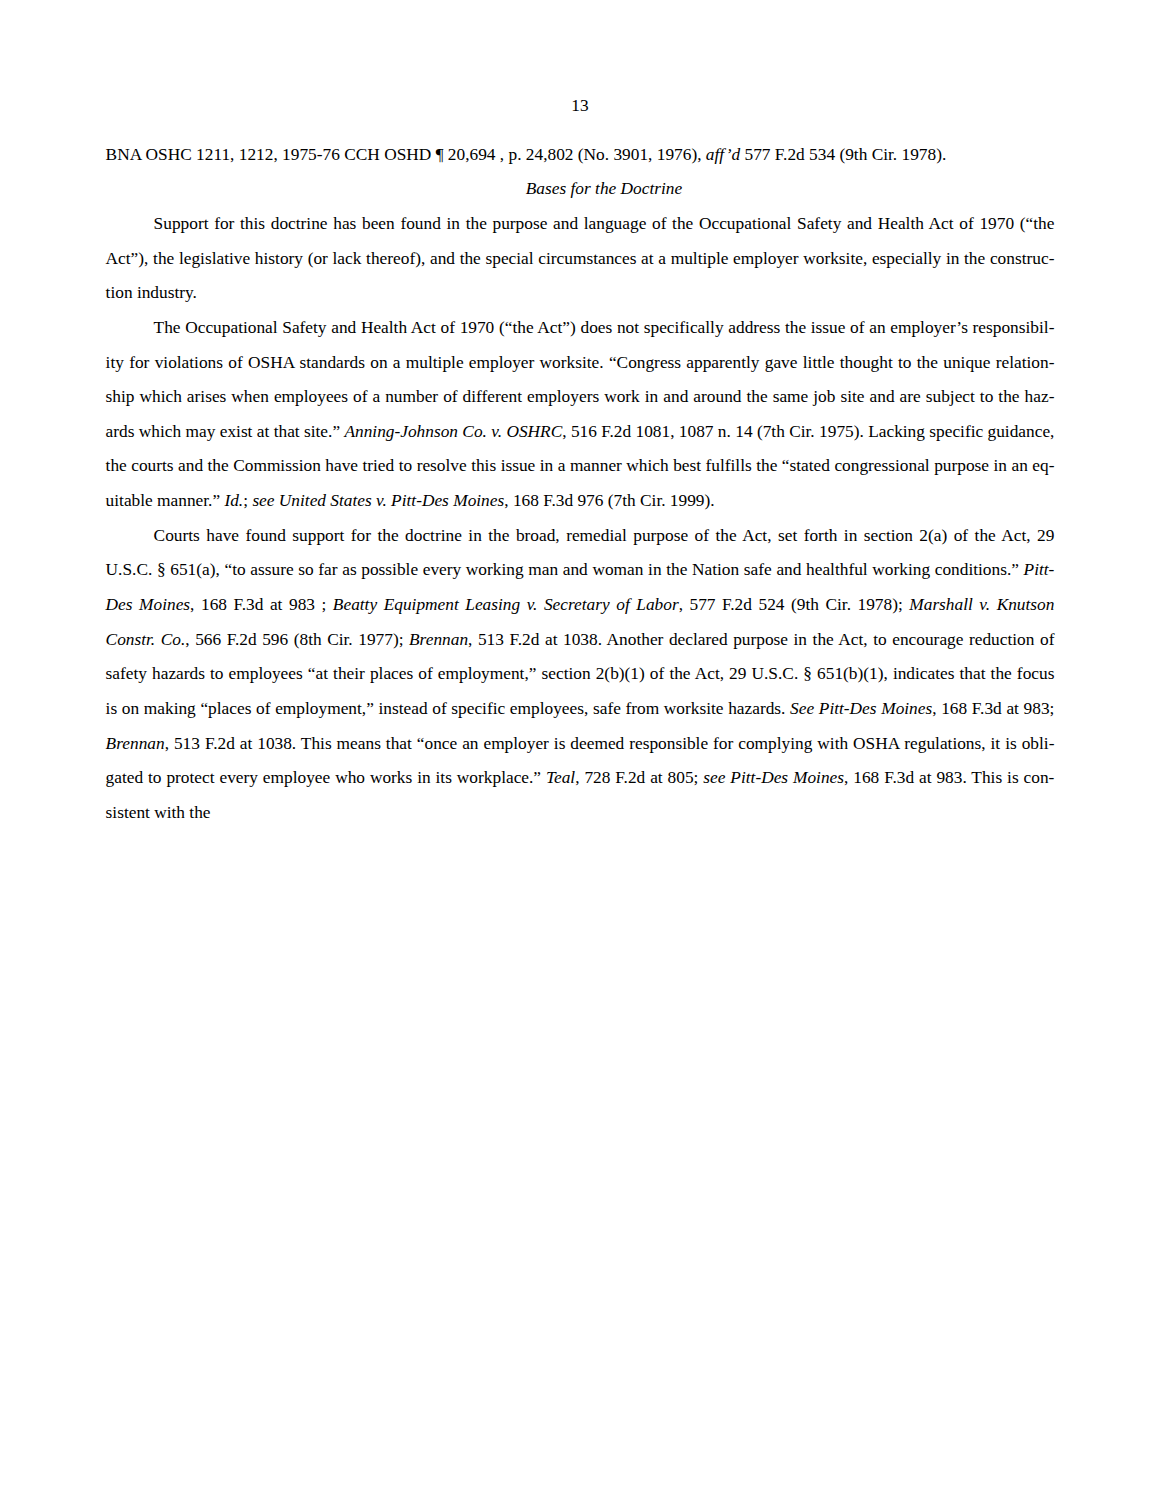13
BNA OSHC 1211, 1212, 1975-76 CCH OSHD ¶ 20,694 , p. 24,802 (No. 3901, 1976), aff’d 577 F.2d 534 (9th Cir. 1978).
Bases for the Doctrine
Support for this doctrine has been found in the purpose and language of the Occupational Safety and Health Act of 1970 (“the Act”), the legislative history (or lack thereof), and the special circumstances at a multiple employer worksite, especially in the construction industry.
The Occupational Safety and Health Act of 1970 (“the Act”) does not specifically address the issue of an employer’s responsibility for violations of OSHA standards on a multiple employer worksite. “Congress apparently gave little thought to the unique relationship which arises when employees of a number of different employers work in and around the same job site and are subject to the hazards which may exist at that site.” Anning-Johnson Co. v. OSHRC, 516 F.2d 1081, 1087 n. 14 (7th Cir. 1975). Lacking specific guidance, the courts and the Commission have tried to resolve this issue in a manner which best fulfills the “stated congressional purpose in an equitable manner.” Id.; see United States v. Pitt-Des Moines, 168 F.3d 976 (7th Cir. 1999).
Courts have found support for the doctrine in the broad, remedial purpose of the Act, set forth in section 2(a) of the Act, 29 U.S.C. § 651(a), “to assure so far as possible every working man and woman in the Nation safe and healthful working conditions.” Pitt-Des Moines, 168 F.3d at 983 ; Beatty Equipment Leasing v. Secretary of Labor, 577 F.2d 524 (9th Cir. 1978); Marshall v. Knutson Constr. Co., 566 F.2d 596 (8th Cir. 1977); Brennan, 513 F.2d at 1038. Another declared purpose in the Act, to encourage reduction of safety hazards to employees “at their places of employment,” section 2(b)(1) of the Act, 29 U.S.C. § 651(b)(1), indicates that the focus is on making “places of employment,” instead of specific employees, safe from worksite hazards. See Pitt-Des Moines, 168 F.3d at 983; Brennan, 513 F.2d at 1038. This means that “once an employer is deemed responsible for complying with OSHA regulations, it is obligated to protect every employee who works in its workplace.” Teal, 728 F.2d at 805; see Pitt-Des Moines, 168 F.3d at 983. This is consistent with the